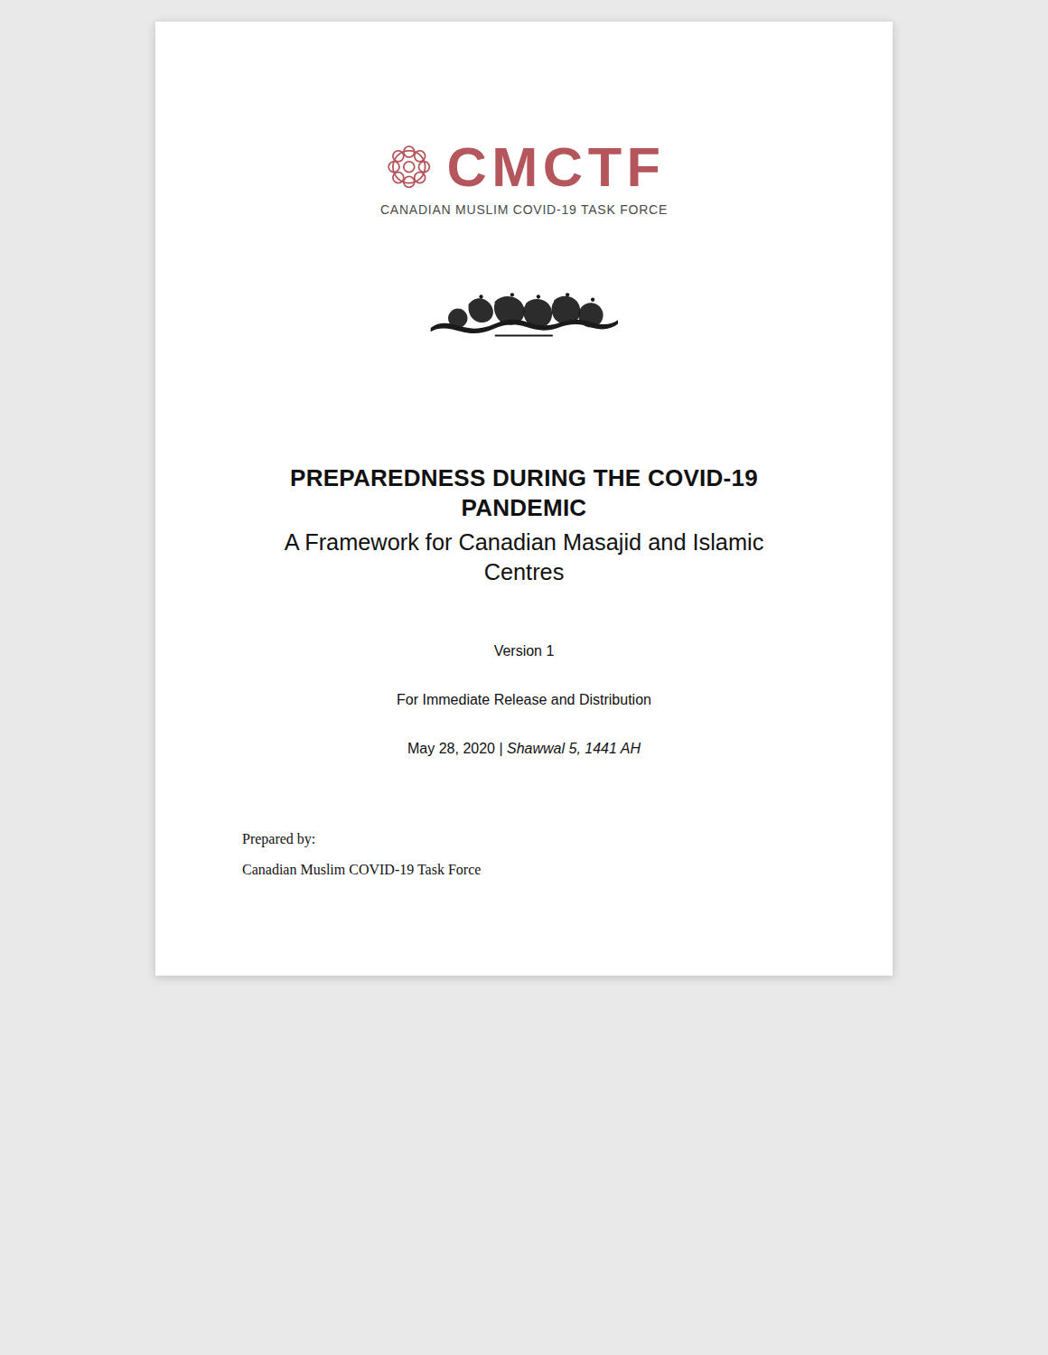CMCTF
Canadian Muslim COVID-19 Task Force
PREPAREDNESS DURING THE COVID-19 PANDEMIC
A Framework for Canadian Masajid and Islamic Centres
Version 1
For Immediate Release and Distribution
May 28, 2020 | Shawwal 5, 1441 AH
Prepared by:
Canadian Muslim COVID-19 Task Force